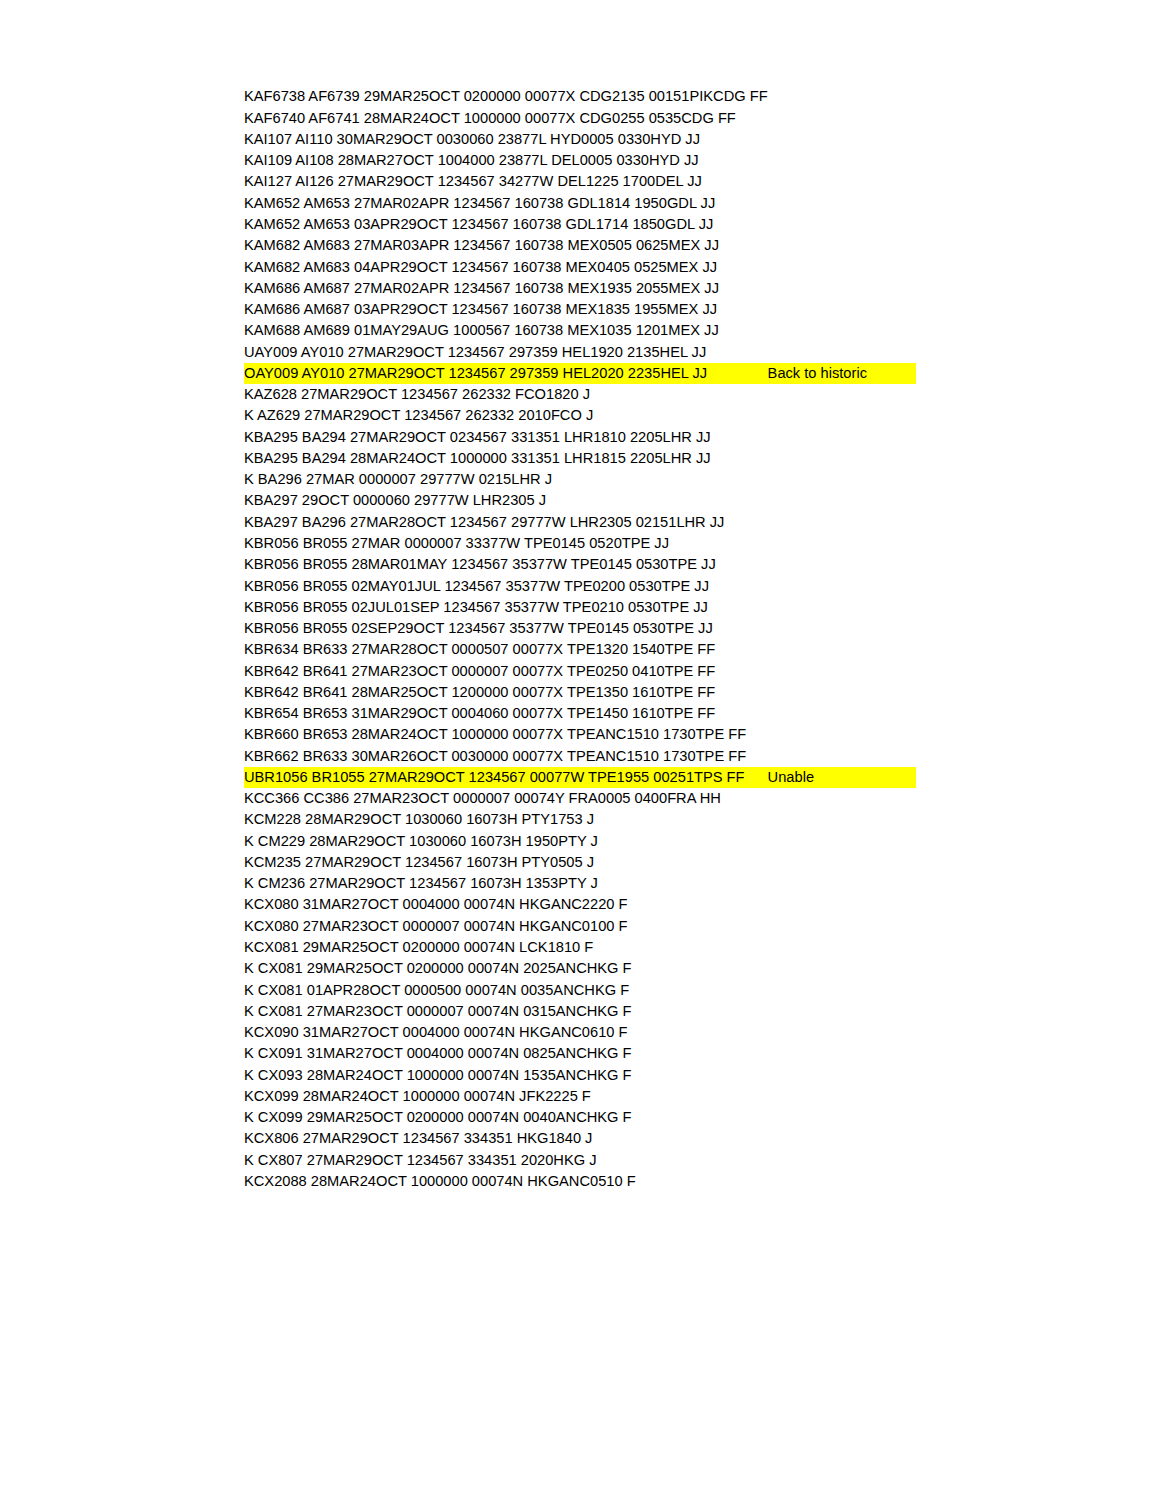| KAF6738 AF6739 29MAR25OCT 0200000 00077X CDG2135 00151PIKCDG FF | |
| KAF6740 AF6741 28MAR24OCT 1000000 00077X CDG0255 0535CDG FF | |
| KAI107 AI110 30MAR29OCT 0030060 23877L HYD0005 0330HYD JJ | |
| KAI109 AI108 28MAR27OCT 1004000 23877L DEL0005 0330HYD JJ | |
| KAI127 AI126 27MAR29OCT 1234567 34277W DEL1225 1700DEL JJ | |
| KAM652 AM653 27MAR02APR 1234567 160738 GDL1814 1950GDL JJ | |
| KAM652 AM653 03APR29OCT 1234567 160738 GDL1714 1850GDL JJ | |
| KAM682 AM683 27MAR03APR 1234567 160738 MEX0505 0625MEX JJ | |
| KAM682 AM683 04APR29OCT 1234567 160738 MEX0405 0525MEX JJ | |
| KAM686 AM687 27MAR02APR 1234567 160738 MEX1935 2055MEX JJ | |
| KAM686 AM687 03APR29OCT 1234567 160738 MEX1835 1955MEX JJ | |
| KAM688 AM689 01MAY29AUG 1000567 160738 MEX1035 1201MEX JJ | |
| UAY009 AY010 27MAR29OCT 1234567 297359 HEL1920 2135HEL JJ | |
| OAY009 AY010 27MAR29OCT 1234567 297359 HEL2020 2235HEL JJ | Back to historic |
| KAZ628 27MAR29OCT 1234567 262332 FCO1820 J | |
| K AZ629 27MAR29OCT 1234567 262332 2010FCO J | |
| KBA295 BA294 27MAR29OCT 0234567 331351 LHR1810 2205LHR JJ | |
| KBA295 BA294 28MAR24OCT 1000000 331351 LHR1815 2205LHR JJ | |
| K BA296 27MAR 0000007 29777W 0215LHR J | |
| KBA297 29OCT 0000060 29777W LHR2305 J | |
| KBA297 BA296 27MAR28OCT 1234567 29777W LHR2305 02151LHR JJ | |
| KBR056 BR055 27MAR 0000007 33377W TPE0145 0520TPE JJ | |
| KBR056 BR055 28MAR01MAY 1234567 35377W TPE0145 0530TPE JJ | |
| KBR056 BR055 02MAY01JUL 1234567 35377W TPE0200 0530TPE JJ | |
| KBR056 BR055 02JUL01SEP 1234567 35377W TPE0210 0530TPE JJ | |
| KBR056 BR055 02SEP29OCT 1234567 35377W TPE0145 0530TPE JJ | |
| KBR634 BR633 27MAR28OCT 0000507 00077X TPE1320 1540TPE FF | |
| KBR642 BR641 27MAR23OCT 0000007 00077X TPE0250 0410TPE FF | |
| KBR642 BR641 28MAR25OCT 1200000 00077X TPE1350 1610TPE FF | |
| KBR654 BR653 31MAR29OCT 0004060 00077X TPE1450 1610TPE FF | |
| KBR660 BR653 28MAR24OCT 1000000 00077X TPEANC1510 1730TPE FF | |
| KBR662 BR633 30MAR26OCT 0030000 00077X TPEANC1510 1730TPE FF | |
| UBR1056 BR1055 27MAR29OCT 1234567 00077W TPE1955 00251TPS FF | Unable |
| KCC366 CC386 27MAR23OCT 0000007 00074Y FRA0005 0400FRA HH | |
| KCM228 28MAR29OCT 1030060 16073H PTY1753 J | |
| K CM229 28MAR29OCT 1030060 16073H 1950PTY J | |
| KCM235 27MAR29OCT 1234567 16073H PTY0505 J | |
| K CM236 27MAR29OCT 1234567 16073H 1353PTY J | |
| KCX080 31MAR27OCT 0004000 00074N HKGANC2220 F | |
| KCX080 27MAR23OCT 0000007 00074N HKGANC0100 F | |
| KCX081 29MAR25OCT 0200000 00074N LCK1810 F | |
| K CX081 29MAR25OCT 0200000 00074N 2025ANCHKG F | |
| K CX081 01APR28OCT 0000500 00074N 0035ANCHKG F | |
| K CX081 27MAR23OCT 0000007 00074N 0315ANCHKG F | |
| KCX090 31MAR27OCT 0004000 00074N HKGANC0610 F | |
| K CX091 31MAR27OCT 0004000 00074N 0825ANCHKG F | |
| K CX093 28MAR24OCT 1000000 00074N 1535ANCHKG F | |
| KCX099 28MAR24OCT 1000000 00074N JFK2225 F | |
| K CX099 29MAR25OCT 0200000 00074N 0040ANCHKG F | |
| KCX806 27MAR29OCT 1234567 334351 HKG1840 J | |
| K CX807 27MAR29OCT 1234567 334351 2020HKG J | |
| KCX2088 28MAR24OCT 1000000 00074N HKGANC0510 F | |